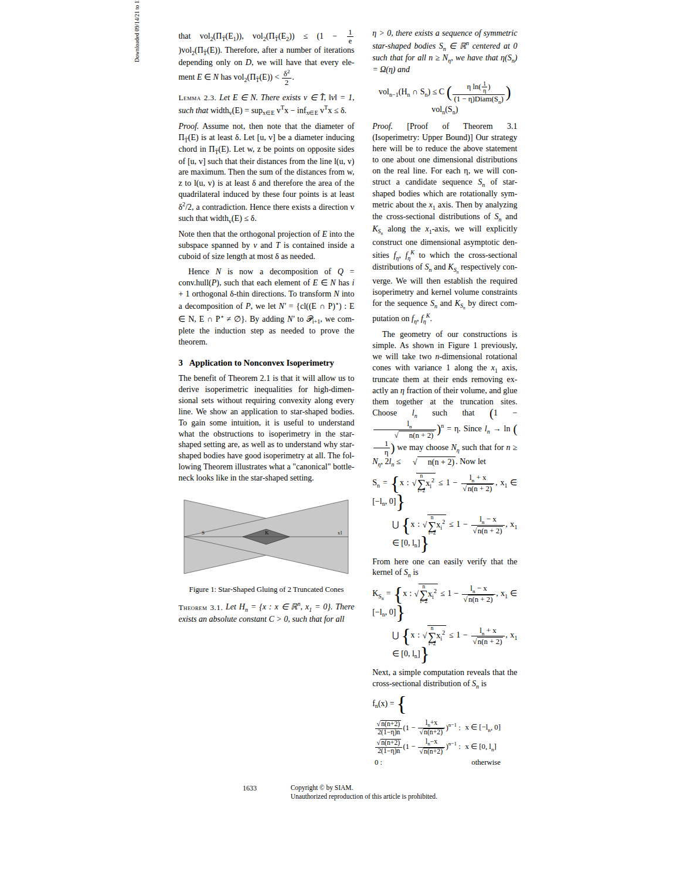Downloaded 09/14/21 to 130.126.162.126 Redistribution subject to SIAM license or copyright; see https://epubs.siam.org/page/terms
that vol2(ΠT̂(E1)), vol2(ΠT̂(E2)) ≤ (1 − 1 e)vol2(ΠT̂(E)). Therefore, after a number of iterations depending only on D, we will have that every element E ∈ N has vol2(ΠT̂(E)) < δ22.
Lemma 2.3. Let E ∈ N. There exists v ∈ T̂, ‖v‖ = 1, such that widthv(E) = supx∈E vTx − infx∈E vTx ≤ δ.
Proof. Assume not, then note that the diameter of ΠT̂(E) is at least δ. Let [u, v] be a diameter inducing chord in ΠT̂(E). Let w, z be points on opposite sides of [u, v] such that their distances from the line l(u, v) are maximum. Then the sum of the distances from w, z to l(u, v) is at least δ and therefore the area of the quadrilateral induced by these four points is at least δ2/2, a contradiction. Hence there exists a direction v such that widthv(E) ≤ δ.
Note then that the orthogonal projection of E into the subspace spanned by v and T is contained inside a cuboid of size length at most δ as needed.
Hence N is now a decomposition of Q = conv.hull(P), such that each element of E ∈ N has i + 1 orthogonal δ-thin directions. To transform N into a decomposition of P, we let N′ = {cl((E ∩ P)∘) : E ∈ N, E ∩ P∘ ≠ ∅}. By adding N′ to 𝒫i+1, we complete the induction step as needed to prove the theorem.
3 Application to Nonconvex Isoperimetry
The benefit of Theorem 2.1 is that it will allow us to derive isoperimetric inequalities for high-dimensional sets without requiring convexity along every line. We show an application to star-shaped bodies. To gain some intuition, it is useful to understand what the obstructions to isoperimetry in the star-shaped setting are, as well as to understand why star-shaped bodies have good isoperimetry at all. The following Theorem illustrates what a "canonical" bottleneck looks like in the star-shaped setting.
S K x1
Figure 1: Star-Shaped Gluing of 2 Truncated Cones
Theorem 3.1. Let Hn = {x : x ∈ ℝn, x1 = 0}. There exists an absolute constant C > 0, such that for all
η > 0, there exists a sequence of symmetric star-shaped bodies Sn ∈ ℝn centered at 0 such that for all n ≥ Nη, we have that η(Sn) = Ω(η) and
voln−1(Hn ∩ Sn) ≤ C (η ln(1 η)(1 − η)Diam(Sn)) voln(Sn)
Proof. [Proof of Theorem 3.1 (Isoperimetry: Upper Bound)] Our strategy here will be to reduce the above statement to one about one dimensional distributions on the real line. For each η, we will construct a candidate sequence Sn of star-shaped bodies which are rotationally symmetric about the x1 axis. Then by analyzing the cross-sectional distributions of Sn and KSn along the x1-axis, we will explicitly construct one dimensional asymptotic densities fη, fηK to which the cross-sectional distributions of Sn and KSn respectively converge. We will then establish the required isoperimetry and kernel volume constraints for the sequence Sn and KSn by direct computation on fη, fηK.
The geometry of our constructions is simple. As shown in Figure 1 previously, we will take two n-dimensional rotational cones with variance 1 along the x1 axis, truncate them at their ends removing exactly an η fraction of their volume, and glue them together at the truncation sites. Choose ln such that (1 − ln√n(n + 2))n = η. Since ln → ln (1 η) we may choose Nη such that for n ≥ Nη, 2ln ≤ √n(n + 2). Now let
Sn = {x : √n∑i=2xi2 ≤ 1 − ln + x√n(n + 2), x1 ∈ [−ln, 0]}
⋃ {x : √n∑i=2xi2 ≤ 1 − ln − x√n(n + 2), x1 ∈ [0, ln]}
From here one can easily verify that the kernel of Sn is
KSn = {x : √n∑i=2xi2 ≤ 1 − ln − x√n(n + 2), x1 ∈ [−ln, 0]}
⋃ {x : √n∑i=2xi2 ≤ 1 − ln + x√n(n + 2), x1 ∈ [0, ln]}
Next, a simple computation reveals that the cross-sectional distribution of Sn is
fn(x) = {
| √ n(n+2) 2(1−η)n (1 − l n +x √ n(n+2) ) n−1 : | x ∈ [−l n , 0] |
| √ n(n+2) 2(1−η)n (1 − l n −x √ n(n+2) ) n−1 : | x ∈ [0, l n ] |
| 0 : | otherwise |
1633
Copyright © by SIAM.
Unauthorized reproduction of this article is prohibited.